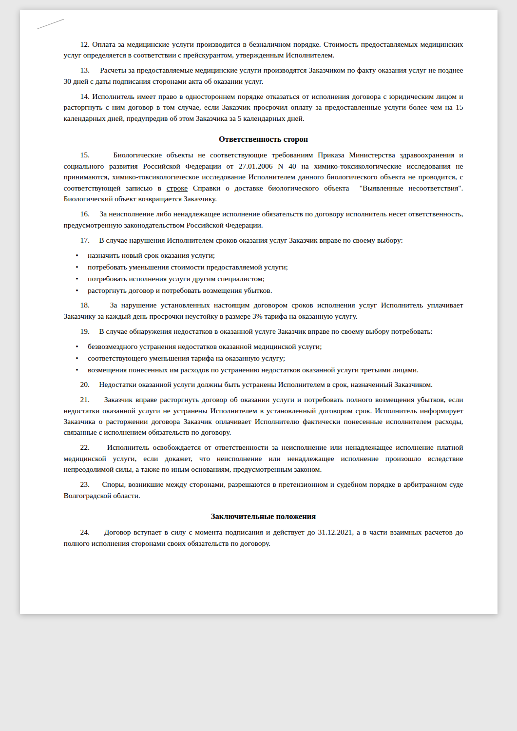12. Оплата за медицинские услуги производится в безналичном порядке. Стоимость предоставляемых медицинских услуг определяется в соответствии с прейскурантом, утвержденным Исполнителем.
13. Расчеты за предоставляемые медицинские услуги производятся Заказчиком по факту оказания услуг не позднее 30 дней с даты подписания сторонами акта об оказании услуг.
14. Исполнитель имеет право в одностороннем порядке отказаться от исполнения договора с юридическим лицом и расторгнуть с ним договор в том случае, если Заказчик просрочил оплату за предоставленные услуги более чем на 15 календарных дней, предупредив об этом Заказчика за 5 календарных дней.
Ответственность сторон
15. Биологические объекты не соответствующие требованиям Приказа Министерства здравоохранения и социального развития Российской Федерации от 27.01.2006 N 40 на химико-токсикологические исследования не принимаются, химико-токсикологическое исследование Исполнителем данного биологического объекта не проводится, с соответствующей записью в строке Справки о доставке биологического объекта "Выявленные несоответствия". Биологический объект возвращается Заказчику.
16. За неисполнение либо ненадлежащее исполнение обязательств по договору исполнитель несет ответственность, предусмотренную законодательством Российской Федерации.
17. В случае нарушения Исполнителем сроков оказания услуг Заказчик вправе по своему выбору:
назначить новый срок оказания услуги;
потребовать уменьшения стоимости предоставляемой услуги;
потребовать исполнения услуги другим специалистом;
расторгнуть договор и потребовать возмещения убытков.
18. За нарушение установленных настоящим договором сроков исполнения услуг Исполнитель уплачивает Заказчику за каждый день просрочки неустойку в размере 3% тарифа на оказанную услугу.
19. В случае обнаружения недостатков в оказанной услуге Заказчик вправе по своему выбору потребовать:
безвозмездного устранения недостатков оказанной медицинской услуги;
соответствующего уменьшения тарифа на оказанную услугу;
возмещения понесенных им расходов по устранению недостатков оказанной услуги третьими лицами.
20. Недостатки оказанной услуги должны быть устранены Исполнителем в срок, назначенный Заказчиком.
21. Заказчик вправе расторгнуть договор об оказании услуги и потребовать полного возмещения убытков, если недостатки оказанной услуги не устранены Исполнителем в установленный договором срок. Исполнитель информирует Заказчика о расторжении договора Заказчик оплачивает Исполнителю фактически понесенные исполнителем расходы, связанные с исполнением обязательств по договору.
22. Исполнитель освобождается от ответственности за неисполнение или ненадлежащее исполнение платной медицинской услуги, если докажет, что неисполнение или ненадлежащее исполнение произошло вследствие непреодолимой силы, а также по иным основаниям, предусмотренным законом.
23. Споры, возникшие между сторонами, разрешаются в претензионном и судебном порядке в арбитражном суде Волгоградской области.
Заключительные положения
24. Договор вступает в силу с момента подписания и действует до 31.12.2021, а в части взаимных расчетов до полного исполнения сторонами своих обязательств по договору.